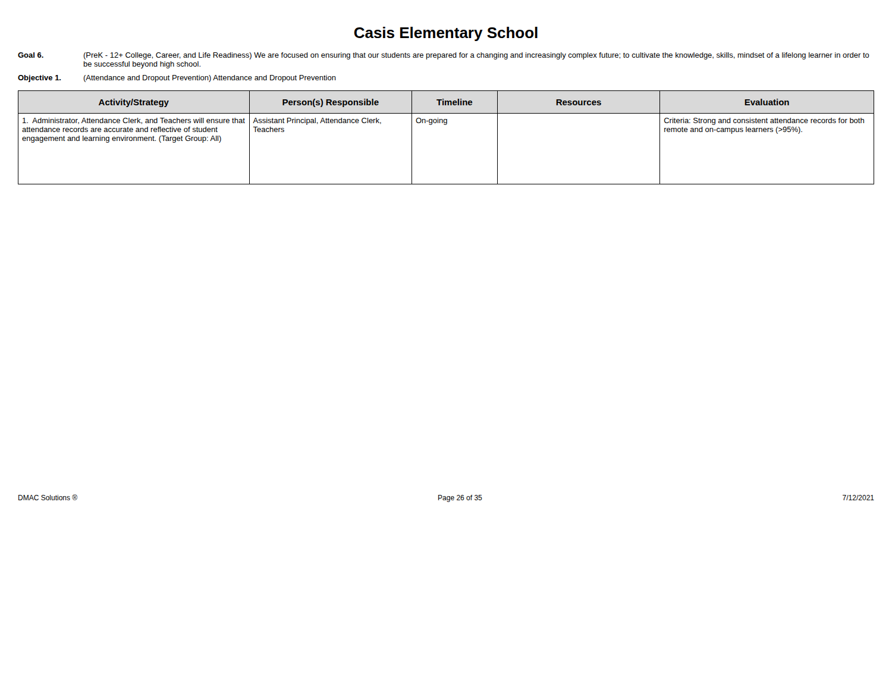Casis Elementary School
Goal 6.
(PreK - 12+ College, Career, and Life Readiness) We are focused on ensuring that our students are prepared for a changing and increasingly complex future; to cultivate the knowledge, skills, mindset of a lifelong learner in order to be successful beyond high school.
Objective 1.
(Attendance and Dropout Prevention) Attendance and Dropout Prevention
| Activity/Strategy | Person(s) Responsible | Timeline | Resources | Evaluation |
| --- | --- | --- | --- | --- |
| 1. Administrator, Attendance Clerk, and Teachers will ensure that attendance records are accurate and reflective of student engagement and learning environment. (Target Group: All) | Assistant Principal, Attendance Clerk, Teachers | On-going | | Criteria: Strong and consistent attendance records for both remote and on-campus learners (>95%). |
DMAC Solutions ®
Page 26 of 35
7/12/2021